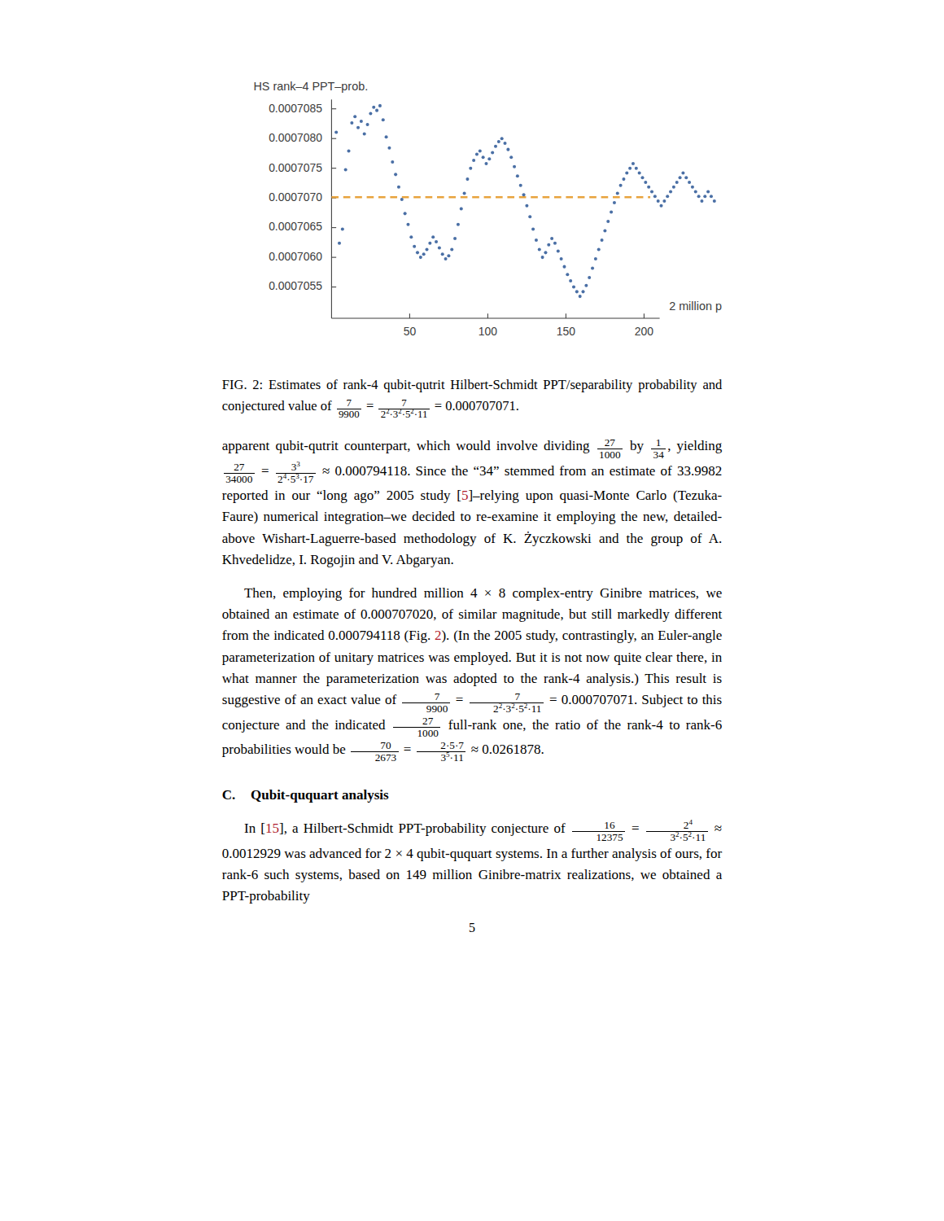HS rank–4 PPT–prob. 0.0007085 0.0007080 0.0007075 0.0007070 0.0007065 0.0007060 0.0007055 50 100 150 200 2 million pts.
FIG. 2: Estimates of rank-4 qubit-qutrit Hilbert-Schmidt PPT/separability probability and conjectured value of 79900 = 722·32·52·11 = 0.000707071.
apparent qubit-qutrit counterpart, which would involve dividing 271000 by 134, yielding 2734000 = 3324·53·17 ≈ 0.000794118. Since the “34” stemmed from an estimate of 33.9982 reported in our “long ago” 2005 study [5]–relying upon quasi-Monte Carlo (Tezuka-Faure) numerical integration–we decided to re-examine it employing the new, detailed-above Wishart-Laguerre-based methodology of K. Życzkowski and the group of A. Khvedelidze, I. Rogojin and V. Abgaryan.
Then, employing for hundred million 4 × 8 complex-entry Ginibre matrices, we obtained an estimate of 0.000707020, of similar magnitude, but still markedly different from the indicated 0.000794118 (Fig. 2). (In the 2005 study, contrastingly, an Euler-angle parameterization of unitary matrices was employed. But it is not now quite clear there, in what manner the parameterization was adopted to the rank-4 analysis.) This result is suggestive of an exact value of 79900 = 722·32·52·11 = 0.000707071. Subject to this conjecture and the indicated 271000 full-rank one, the ratio of the rank-4 to rank-6 probabilities would be 702673 = 2·5·735·11 ≈ 0.0261878.
C. Qubit-ququart analysis
In [15], a Hilbert-Schmidt PPT-probability conjecture of 1612375 = 2432·52·11 ≈ 0.0012929 was advanced for 2 × 4 qubit-ququart systems. In a further analysis of ours, for rank-6 such systems, based on 149 million Ginibre-matrix realizations, we obtained a PPT-probability
5